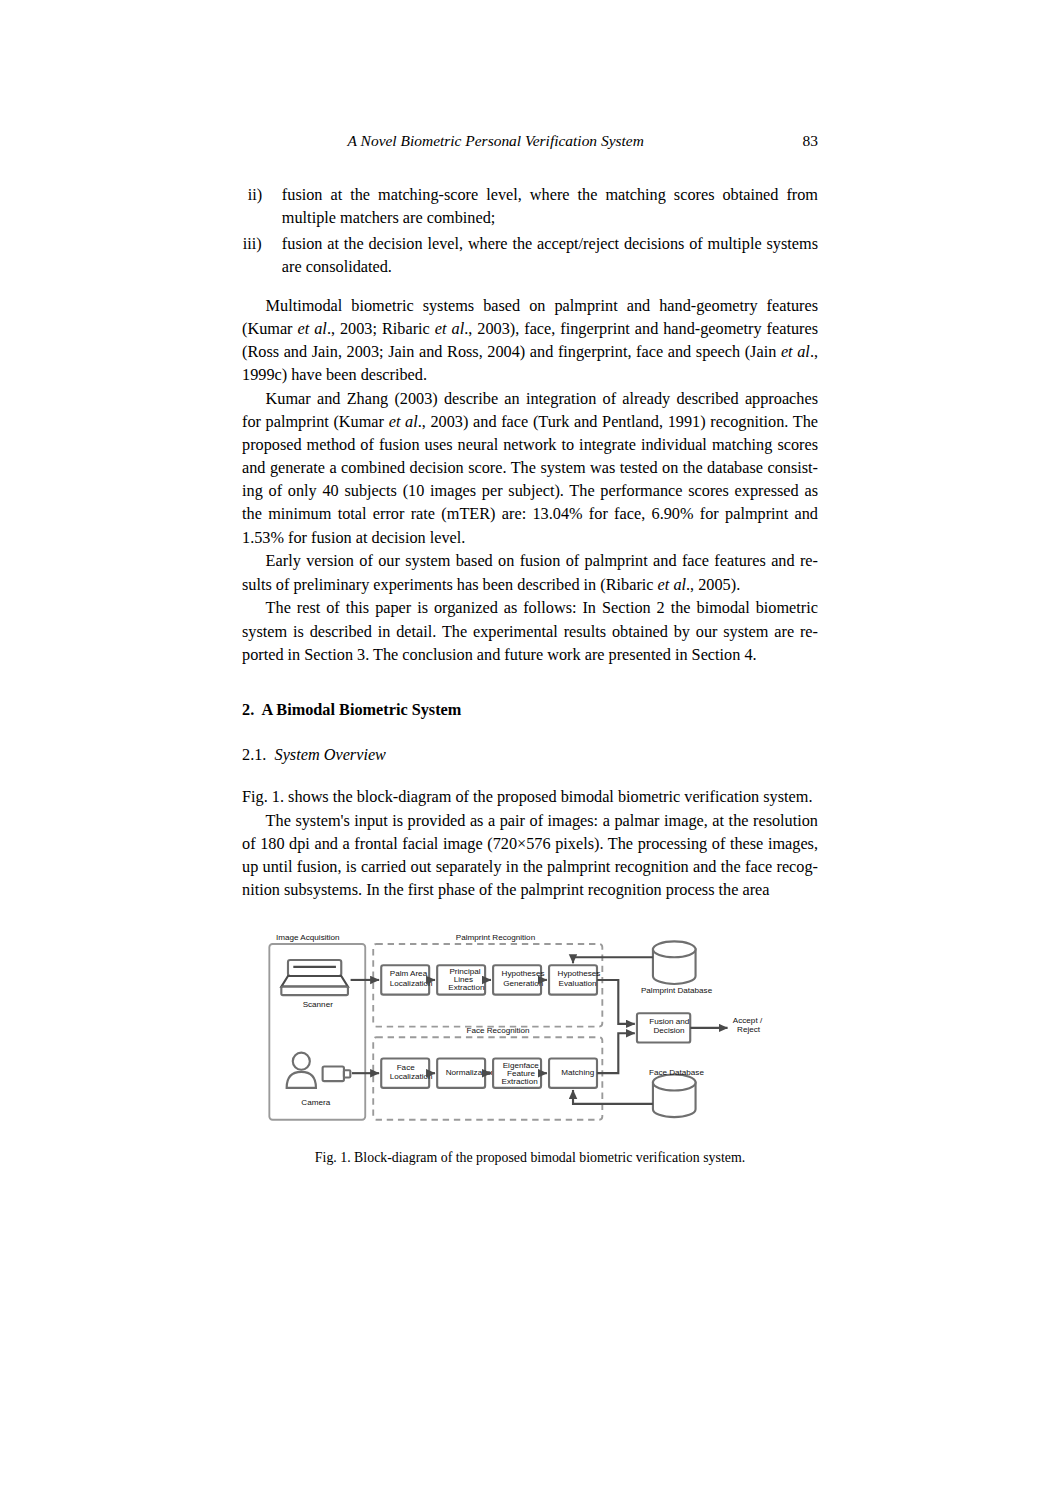A Novel Biometric Personal Verification System 83
ii) fusion at the matching-score level, where the matching scores obtained from multiple matchers are combined;
iii) fusion at the decision level, where the accept/reject decisions of multiple systems are consolidated.
Multimodal biometric systems based on palmprint and hand-geometry features (Kumar et al., 2003; Ribaric et al., 2003), face, fingerprint and hand-geometry features (Ross and Jain, 2003; Jain and Ross, 2004) and fingerprint, face and speech (Jain et al., 1999c) have been described.
Kumar and Zhang (2003) describe an integration of already described approaches for palmprint (Kumar et al., 2003) and face (Turk and Pentland, 1991) recognition. The proposed method of fusion uses neural network to integrate individual matching scores and generate a combined decision score. The system was tested on the database consisting of only 40 subjects (10 images per subject). The performance scores expressed as the minimum total error rate (mTER) are: 13.04% for face, 6.90% for palmprint and 1.53% for fusion at decision level.
Early version of our system based on fusion of palmprint and face features and results of preliminary experiments has been described in (Ribaric et al., 2005).
The rest of this paper is organized as follows: In Section 2 the bimodal biometric system is described in detail. The experimental results obtained by our system are reported in Section 3. The conclusion and future work are presented in Section 4.
2. A Bimodal Biometric System
2.1. System Overview
Fig. 1. shows the block-diagram of the proposed bimodal biometric verification system.
The system's input is provided as a pair of images: a palmar image, at the resolution of 180 dpi and a frontal facial image (720×576 pixels). The processing of these images, up until fusion, is carried out separately in the palmprint recognition and the face recognition subsystems. In the first phase of the palmprint recognition process the area
Image Acquisition Palmprint Recognition Face Recognition Scanner Camera Palm Area Localization Principal Lines Extraction Hypotheses Generation Hypotheses Evaluation Face Localization Normalization Eigenface Feature Extraction Matching Fusion and Decision Palmprint Database Face Database Accept / Reject
Fig. 1. Block-diagram of the proposed bimodal biometric verification system.